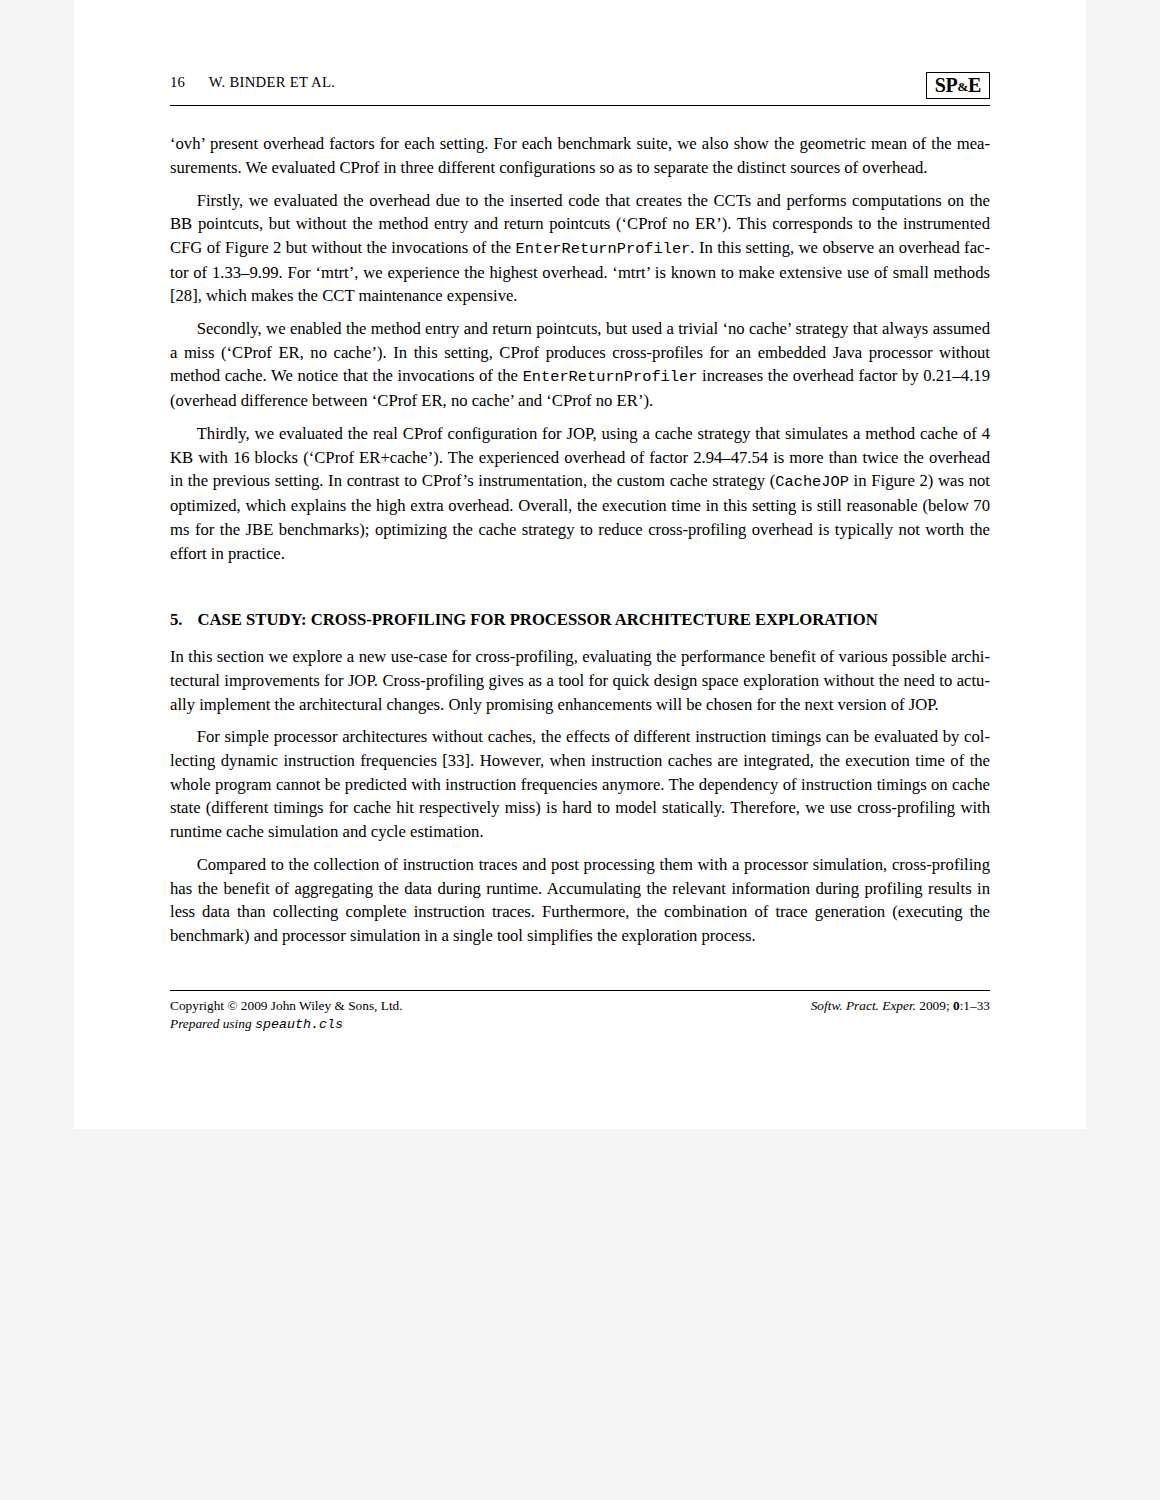16 W. BINDER ET AL.
SP&E
‘ovh’ present overhead factors for each setting. For each benchmark suite, we also show the geometric mean of the measurements. We evaluated CProf in three different configurations so as to separate the distinct sources of overhead.
Firstly, we evaluated the overhead due to the inserted code that creates the CCTs and performs computations on the BB pointcuts, but without the method entry and return pointcuts (‘CProf no ER’). This corresponds to the instrumented CFG of Figure 2 but without the invocations of the EnterReturnProfiler. In this setting, we observe an overhead factor of 1.33–9.99. For ‘mtrt’, we experience the highest overhead. ‘mtrt’ is known to make extensive use of small methods [28], which makes the CCT maintenance expensive.
Secondly, we enabled the method entry and return pointcuts, but used a trivial ‘no cache’ strategy that always assumed a miss (‘CProf ER, no cache’). In this setting, CProf produces cross-profiles for an embedded Java processor without method cache. We notice that the invocations of the EnterReturnProfiler increases the overhead factor by 0.21–4.19 (overhead difference between ‘CProf ER, no cache’ and ‘CProf no ER’).
Thirdly, we evaluated the real CProf configuration for JOP, using a cache strategy that simulates a method cache of 4 KB with 16 blocks (‘CProf ER+cache’). The experienced overhead of factor 2.94–47.54 is more than twice the overhead in the previous setting. In contrast to CProf’s instrumentation, the custom cache strategy (CacheJOP in Figure 2) was not optimized, which explains the high extra overhead. Overall, the execution time in this setting is still reasonable (below 70 ms for the JBE benchmarks); optimizing the cache strategy to reduce cross-profiling overhead is typically not worth the effort in practice.
5. Case study: cross-profiling for processor architecture exploration
In this section we explore a new use-case for cross-profiling, evaluating the performance benefit of various possible architectural improvements for JOP. Cross-profiling gives as a tool for quick design space exploration without the need to actually implement the architectural changes. Only promising enhancements will be chosen for the next version of JOP.
For simple processor architectures without caches, the effects of different instruction timings can be evaluated by collecting dynamic instruction frequencies [33]. However, when instruction caches are integrated, the execution time of the whole program cannot be predicted with instruction frequencies anymore. The dependency of instruction timings on cache state (different timings for cache hit respectively miss) is hard to model statically. Therefore, we use cross-profiling with runtime cache simulation and cycle estimation.
Compared to the collection of instruction traces and post processing them with a processor simulation, cross-profiling has the benefit of aggregating the data during runtime. Accumulating the relevant information during profiling results in less data than collecting complete instruction traces. Furthermore, the combination of trace generation (executing the benchmark) and processor simulation in a single tool simplifies the exploration process.
Copyright © 2009 John Wiley & Sons, Ltd.
Prepared using speauth.cls
Softw. Pract. Exper. 2009; 0:1–33